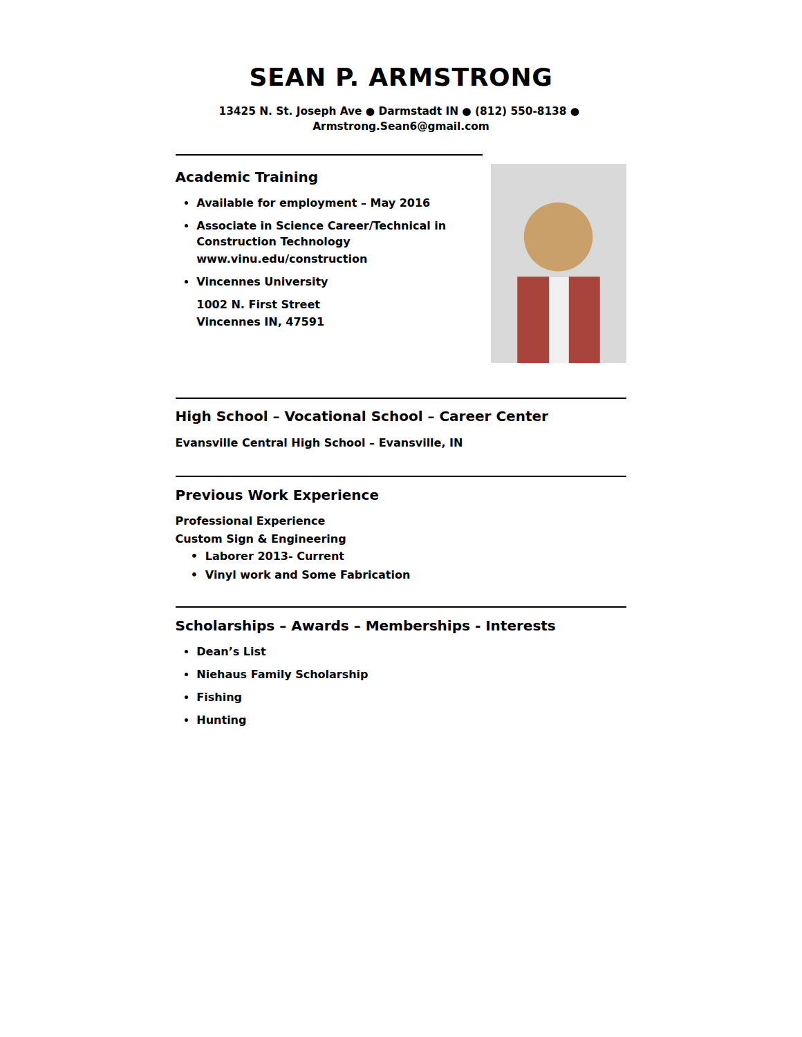SEAN P. ARMSTRONG
13425 N. St. Joseph Ave ● Darmstadt IN ● (812) 550-8138 ● Armstrong.Sean6@gmail.com
Academic Training
Available for employment – May 2016
Associate in Science Career/Technical in Construction Technology
www.vinu.edu/construction
Vincennes University
1002 N. First Street
Vincennes IN, 47591
High School – Vocational School – Career Center
Evansville Central High School – Evansville, IN
Previous Work Experience
Professional Experience
Custom Sign & Engineering
Laborer 2013- Current
Vinyl work and Some Fabrication
Scholarships – Awards – Memberships - Interests
Dean’s List
Niehaus Family Scholarship
Fishing
Hunting